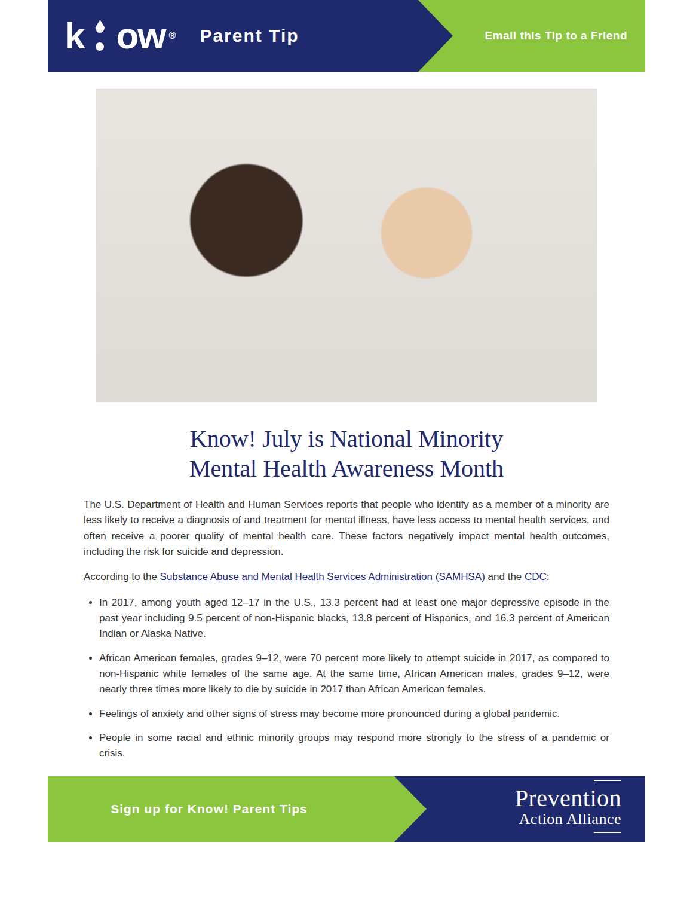k ow®
Parent Tip
Email this Tip to a Friend
Know! July is National Minority
Mental Health Awareness Month
The U.S. Department of Health and Human Services reports that people who identify as a member of a minority are less likely to receive a diagnosis of and treatment for mental illness, have less access to mental health services, and often receive a poorer quality of mental health care. These factors negatively impact mental health outcomes, including the risk for suicide and depression.
According to the Substance Abuse and Mental Health Services Administration (SAMHSA) and the CDC:
In 2017, among youth aged 12–17 in the U.S., 13.3 percent had at least one major depressive episode in the past year including 9.5 percent of non-Hispanic blacks, 13.8 percent of Hispanics, and 16.3 percent of American Indian or Alaska Native.
African American females, grades 9–12, were 70 percent more likely to attempt suicide in 2017, as compared to non-Hispanic white females of the same age. At the same time, African American males, grades 9–12, were nearly three times more likely to die by suicide in 2017 than African American females.
Feelings of anxiety and other signs of stress may become more pronounced during a global pandemic.
People in some racial and ethnic minority groups may respond more strongly to the stress of a pandemic or crisis.
Sign up for Know! Parent Tips
Prevention
Action Alliance